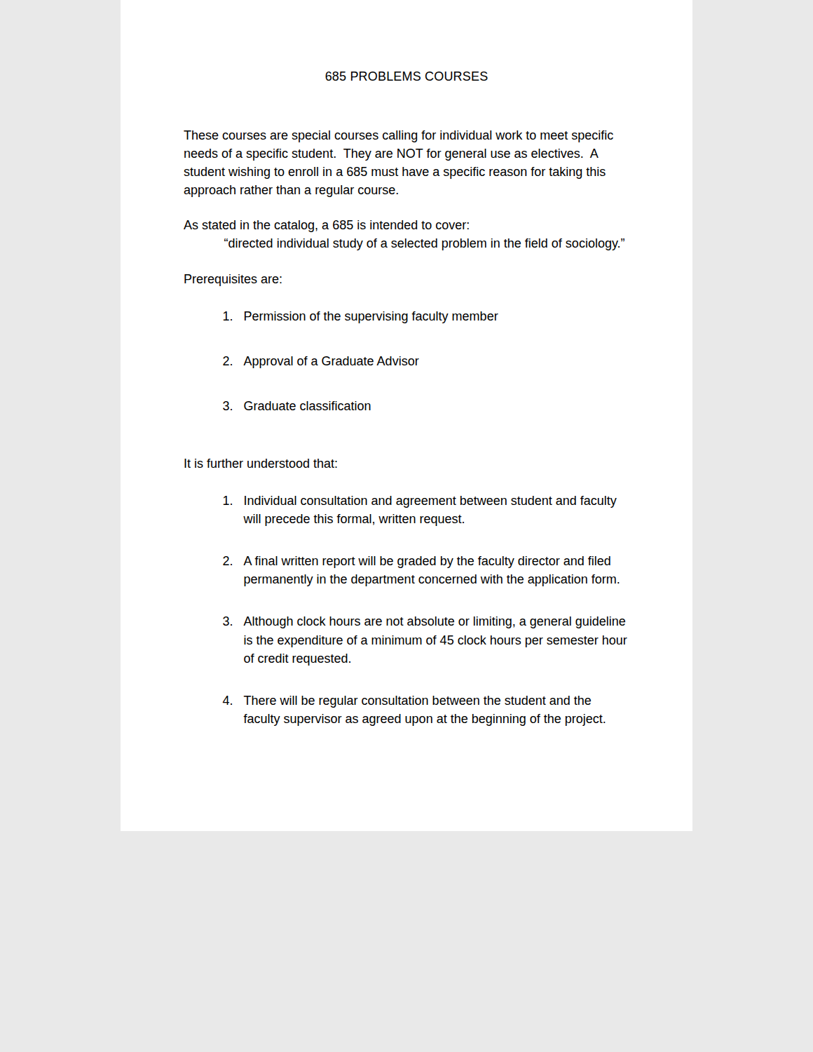685 PROBLEMS COURSES
These courses are special courses calling for individual work to meet specific needs of a specific student. They are NOT for general use as electives. A student wishing to enroll in a 685 must have a specific reason for taking this approach rather than a regular course.
As stated in the catalog, a 685 is intended to cover:
“directed individual study of a selected problem in the field of sociology.”
Prerequisites are:
Permission of the supervising faculty member
Approval of a Graduate Advisor
Graduate classification
It is further understood that:
Individual consultation and agreement between student and faculty will precede this formal, written request.
A final written report will be graded by the faculty director and filed permanently in the department concerned with the application form.
Although clock hours are not absolute or limiting, a general guideline is the expenditure of a minimum of 45 clock hours per semester hour of credit requested.
There will be regular consultation between the student and the faculty supervisor as agreed upon at the beginning of the project.